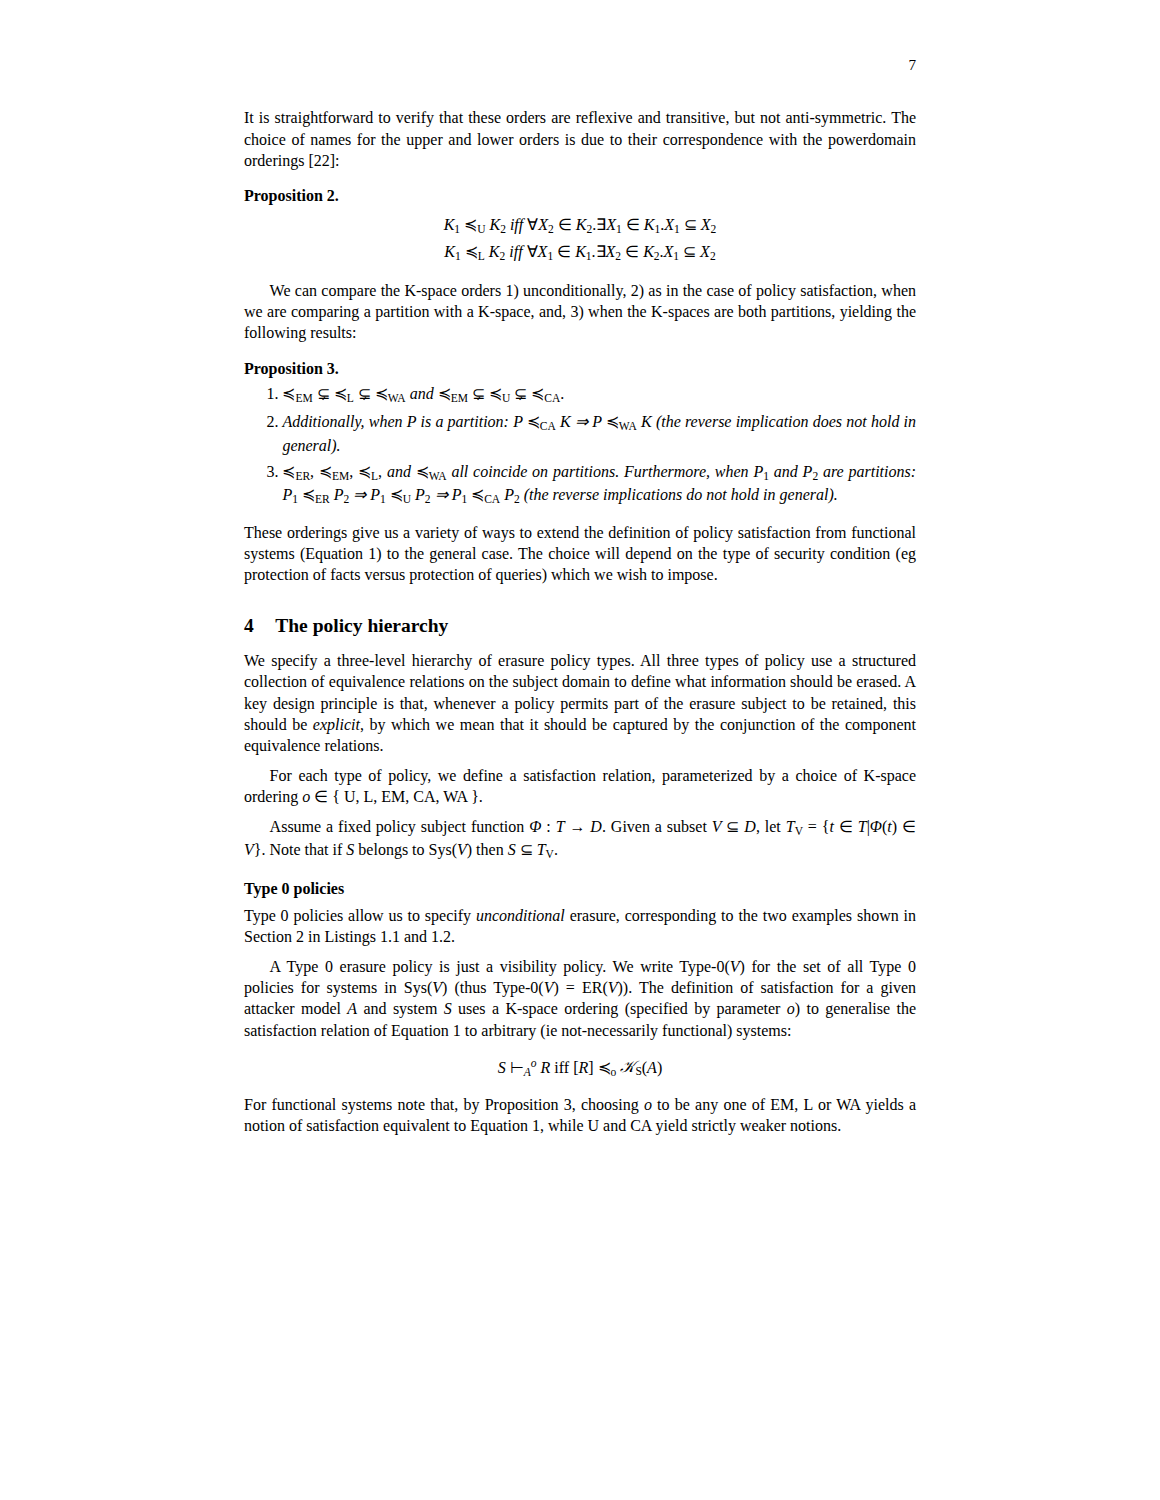7
It is straightforward to verify that these orders are reflexive and transitive, but not anti-symmetric. The choice of names for the upper and lower orders is due to their correspondence with the powerdomain orderings [22]:
Proposition 2. K1 ≼U K2 iff ∀X2 ∈ K2.∃X1 ∈ K1.X1 ⊆ X2 K1 ≼L K2 iff ∀X1 ∈ K1.∃X2 ∈ K2.X1 ⊆ X2
We can compare the K-space orders 1) unconditionally, 2) as in the case of policy satisfaction, when we are comparing a partition with a K-space, and, 3) when the K-spaces are both partitions, yielding the following results:
Proposition 3.
≼EM ⊊ ≼L ⊊ ≼WA and ≼EM ⊊ ≼U ⊊ ≼CA.
Additionally, when P is a partition: P ≼CA K ⇒ P ≼WA K (the reverse implication does not hold in general).
≼ER, ≼EM, ≼L, and ≼WA all coincide on partitions. Furthermore, when P1 and P2 are partitions: P1 ≼ER P2 ⇒ P1 ≼U P2 ⇒ P1 ≼CA P2 (the reverse implications do not hold in general).
These orderings give us a variety of ways to extend the definition of policy satisfaction from functional systems (Equation 1) to the general case. The choice will depend on the type of security condition (eg protection of facts versus protection of queries) which we wish to impose.
4 The policy hierarchy
We specify a three-level hierarchy of erasure policy types. All three types of policy use a structured collection of equivalence relations on the subject domain to define what information should be erased. A key design principle is that, whenever a policy permits part of the erasure subject to be retained, this should be explicit, by which we mean that it should be captured by the conjunction of the component equivalence relations.
For each type of policy, we define a satisfaction relation, parameterized by a choice of K-space ordering o ∈ { U, L, EM, CA, WA }.
Assume a fixed policy subject function Φ : T → D. Given a subset V ⊆ D, let TV = {t ∈ T|Φ(t) ∈ V}. Note that if S belongs to Sys(V) then S ⊆ TV.
Type 0 policies
Type 0 policies allow us to specify unconditional erasure, corresponding to the two examples shown in Section 2 in Listings 1.1 and 1.2.
A Type 0 erasure policy is just a visibility policy. We write Type-0(V) for the set of all Type 0 policies for systems in Sys(V) (thus Type-0(V) = ER(V)). The definition of satisfaction for a given attacker model A and system S uses a K-space ordering (specified by parameter o) to generalise the satisfaction relation of Equation 1 to arbitrary (ie not-necessarily functional) systems:
S ⊢Ao R iff [R] ≼o 𝒦S(A)
For functional systems note that, by Proposition 3, choosing o to be any one of EM, L or WA yields a notion of satisfaction equivalent to Equation 1, while U and CA yield strictly weaker notions.